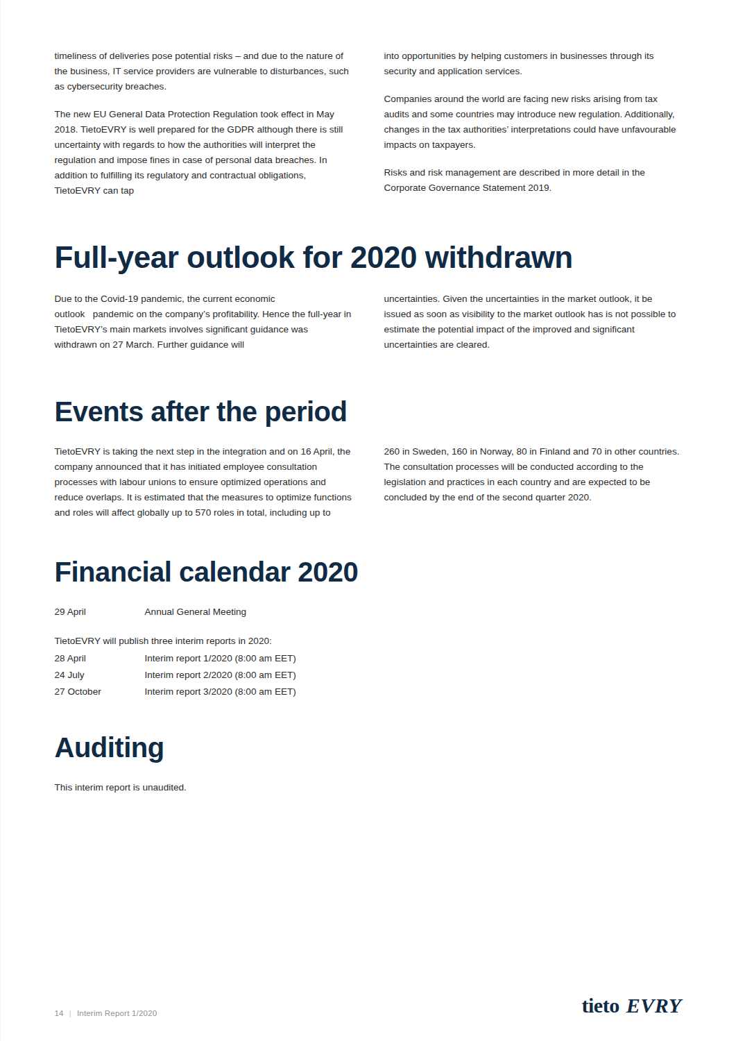timeliness of deliveries pose potential risks – and due to the nature of the business, IT service providers are vulnerable to disturbances, such as cybersecurity breaches.
The new EU General Data Protection Regulation took effect in May 2018. TietoEVRY is well prepared for the GDPR although there is still uncertainty with regards to how the authorities will interpret the regulation and impose fines in case of personal data breaches. In addition to fulfilling its regulatory and contractual obligations, TietoEVRY can tap
into opportunities by helping customers in businesses through its security and application services.
Companies around the world are facing new risks arising from tax audits and some countries may introduce new regulation. Additionally, changes in the tax authorities’ interpretations could have unfavourable impacts on taxpayers.
Risks and risk management are described in more detail in the Corporate Governance Statement 2019.
Full-year outlook for 2020 withdrawn
Due to the Covid-19 pandemic, the current economic outlook pandemic on the company’s profitability. Hence the full-year in TietoEVRY’s main markets involves significant guidance was withdrawn on 27 March. Further guidance will
uncertainties. Given the uncertainties in the market outlook, it be issued as soon as visibility to the market outlook has is not possible to estimate the potential impact of the improved and significant uncertainties are cleared.
Events after the period
TietoEVRY is taking the next step in the integration and on 16 April, the company announced that it has initiated employee consultation processes with labour unions to ensure optimized operations and reduce overlaps. It is estimated that the measures to optimize functions and roles will affect globally up to 570 roles in total, including up to
260 in Sweden, 160 in Norway, 80 in Finland and 70 in other countries. The consultation processes will be conducted according to the legislation and practices in each country and are expected to be concluded by the end of the second quarter 2020.
Financial calendar 2020
| 29 April | Annual General Meeting |
| TietoEVRY will publish three interim reports in 2020: |
| 28 April | Interim report 1/2020 (8:00 am EET) |
| 24 July | Interim report 2/2020 (8:00 am EET) |
| 27 October | Interim report 3/2020 (8:00 am EET) |
Auditing
This interim report is unaudited.
14|Interim Report 1/2020
tieto EVRY